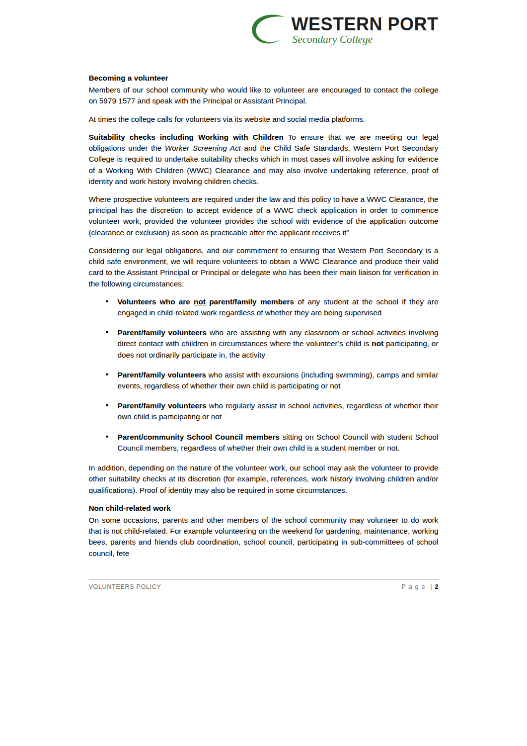WESTERN PORT
Secondary College
Becoming a volunteer
Members of our school community who would like to volunteer are encouraged to contact the college on 5979 1577 and speak with the Principal or Assistant Principal.
At times the college calls for volunteers via its website and social media platforms.
Suitability checks including Working with Children To ensure that we are meeting our legal obligations under the Worker Screening Act and the Child Safe Standards, Western Port Secondary College is required to undertake suitability checks which in most cases will involve asking for evidence of a Working With Children (WWC) Clearance and may also involve undertaking reference, proof of identity and work history involving children checks.
Where prospective volunteers are required under the law and this policy to have a WWC Clearance, the principal has the discretion to accept evidence of a WWC check application in order to commence volunteer work, provided the volunteer provides the school with evidence of the application outcome (clearance or exclusion) as soon as practicable after the applicant receives it”
Considering our legal obligations, and our commitment to ensuring that Western Port Secondary is a child safe environment, we will require volunteers to obtain a WWC Clearance and produce their valid card to the Assistant Principal or Principal or delegate who has been their main liaison for verification in the following circumstances:
Volunteers who are not parent/family members of any student at the school if they are engaged in child-related work regardless of whether they are being supervised
Parent/family volunteers who are assisting with any classroom or school activities involving direct contact with children in circumstances where the volunteer’s child is not participating, or does not ordinarily participate in, the activity
Parent/family volunteers who assist with excursions (including swimming), camps and similar events, regardless of whether their own child is participating or not
Parent/family volunteers who regularly assist in school activities, regardless of whether their own child is participating or not
Parent/community School Council members sitting on School Council with student School Council members, regardless of whether their own child is a student member or not.
In addition, depending on the nature of the volunteer work, our school may ask the volunteer to provide other suitability checks at its discretion (for example, references, work history involving children and/or qualifications). Proof of identity may also be required in some circumstances.
Non child-related work
On some occasions, parents and other members of the school community may volunteer to do work that is not child-related. For example volunteering on the weekend for gardening, maintenance, working bees, parents and friends club coordination, school council, participating in sub-committees of school council, fete
VOLUNTEERS POLICY
P a g e | 2